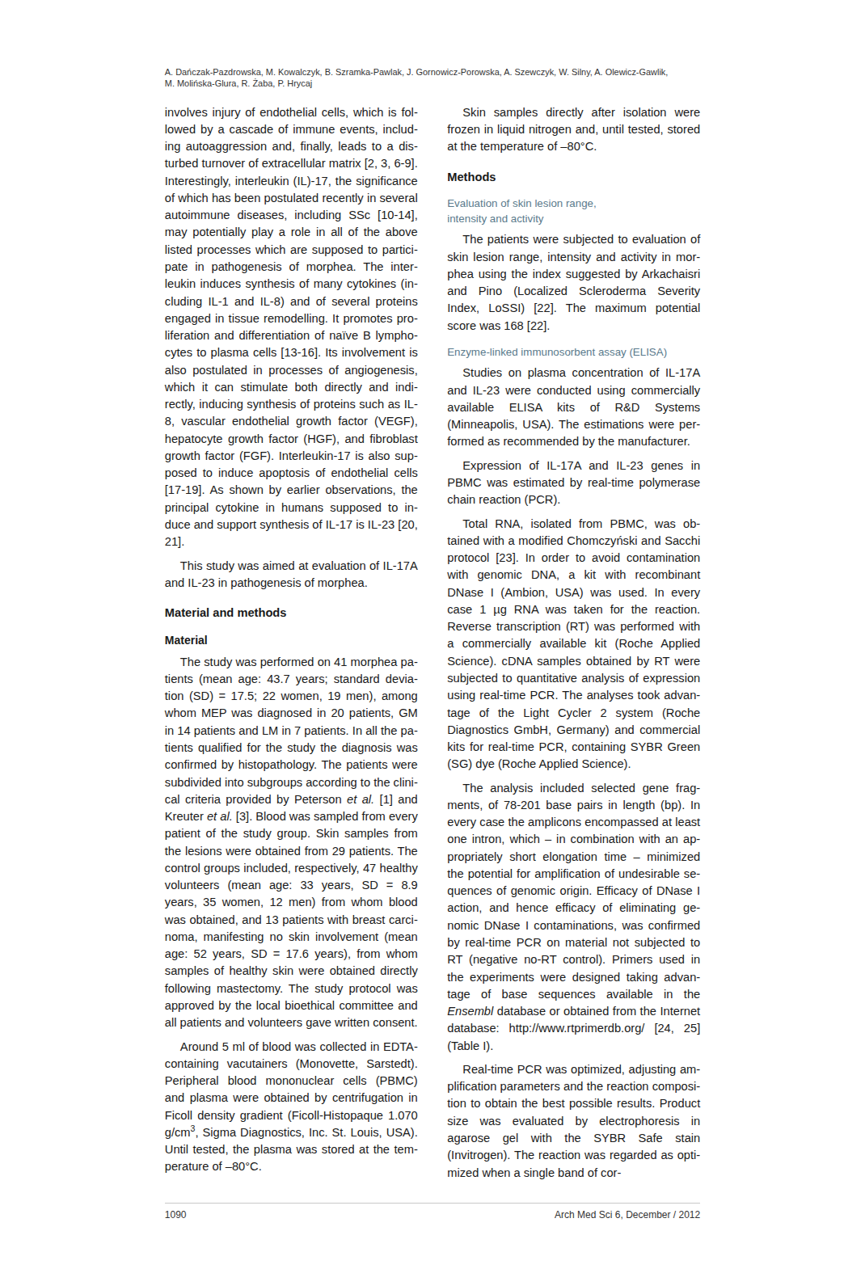A. Dańczak-Pazdrowska, M. Kowalczyk, B. Szramka-Pawlak, J. Gornowicz-Porowska, A. Szewczyk, W. Silny, A. Olewicz-Gawlik,
M. Molińska-Glura, R. Żaba, P. Hrycaj
involves injury of endothelial cells, which is followed by a cascade of immune events, including autoaggression and, finally, leads to a disturbed turnover of extracellular matrix [2, 3, 6-9]. Interestingly, interleukin (IL)-17, the significance of which has been postulated recently in several autoimmune diseases, including SSc [10-14], may potentially play a role in all of the above listed processes which are supposed to participate in pathogenesis of morphea. The interleukin induces synthesis of many cytokines (including IL-1 and IL-8) and of several proteins engaged in tissue remodelling. It promotes proliferation and differentiation of naïve B lymphocytes to plasma cells [13-16]. Its involvement is also postulated in processes of angiogenesis, which it can stimulate both directly and indirectly, inducing synthesis of proteins such as IL-8, vascular endothelial growth factor (VEGF), hepatocyte growth factor (HGF), and fibroblast growth factor (FGF). Interleukin-17 is also supposed to induce apoptosis of endothelial cells [17-19]. As shown by earlier observations, the principal cytokine in humans supposed to induce and support synthesis of IL-17 is IL-23 [20, 21].
This study was aimed at evaluation of IL-17A and IL-23 in pathogenesis of morphea.
Material and methods
Material
The study was performed on 41 morphea patients (mean age: 43.7 years; standard deviation (SD) = 17.5; 22 women, 19 men), among whom MEP was diagnosed in 20 patients, GM in 14 patients and LM in 7 patients. In all the patients qualified for the study the diagnosis was confirmed by histopathology. The patients were subdivided into subgroups according to the clinical criteria provided by Peterson et al. [1] and Kreuter et al. [3]. Blood was sampled from every patient of the study group. Skin samples from the lesions were obtained from 29 patients. The control groups included, respectively, 47 healthy volunteers (mean age: 33 years, SD = 8.9 years, 35 women, 12 men) from whom blood was obtained, and 13 patients with breast carcinoma, manifesting no skin involvement (mean age: 52 years, SD = 17.6 years), from whom samples of healthy skin were obtained directly following mastectomy. The study protocol was approved by the local bioethical committee and all patients and volunteers gave written consent.
Around 5 ml of blood was collected in EDTA-containing vacutainers (Monovette, Sarstedt). Peripheral blood mononuclear cells (PBMC) and plasma were obtained by centrifugation in Ficoll density gradient (Ficoll-Histopaque 1.070 g/cm3, Sigma Diagnostics, Inc. St. Louis, USA). Until tested, the plasma was stored at the temperature of –80°C.
Skin samples directly after isolation were frozen in liquid nitrogen and, until tested, stored at the temperature of –80°C.
Methods
Evaluation of skin lesion range,
intensity and activity
The patients were subjected to evaluation of skin lesion range, intensity and activity in morphea using the index suggested by Arkachaisri and Pino (Localized Scleroderma Severity Index, LoSSI) [22]. The maximum potential score was 168 [22].
Enzyme-linked immunosorbent assay (ELISA)
Studies on plasma concentration of IL-17A and IL-23 were conducted using commercially available ELISA kits of R&D Systems (Minneapolis, USA). The estimations were performed as recommended by the manufacturer.
Expression of IL-17A and IL-23 genes in PBMC was estimated by real-time polymerase chain reaction (PCR).
Total RNA, isolated from PBMC, was obtained with a modified Chomczyński and Sacchi protocol [23]. In order to avoid contamination with genomic DNA, a kit with recombinant DNase I (Ambion, USA) was used. In every case 1 µg RNA was taken for the reaction. Reverse transcription (RT) was performed with a commercially available kit (Roche Applied Science). cDNA samples obtained by RT were subjected to quantitative analysis of expression using real-time PCR. The analyses took advantage of the Light Cycler 2 system (Roche Diagnostics GmbH, Germany) and commercial kits for real-time PCR, containing SYBR Green (SG) dye (Roche Applied Science).
The analysis included selected gene fragments, of 78-201 base pairs in length (bp). In every case the amplicons encompassed at least one intron, which – in combination with an appropriately short elongation time – minimized the potential for amplification of undesirable sequences of genomic origin. Efficacy of DNase I action, and hence efficacy of eliminating genomic DNase I contaminations, was confirmed by real-time PCR on material not subjected to RT (negative no-RT control). Primers used in the experiments were designed taking advantage of base sequences available in the Ensembl database or obtained from the Internet database: http://www.rtprimerdb.org/ [24, 25] (Table I).
Real-time PCR was optimized, adjusting amplification parameters and the reaction composition to obtain the best possible results. Product size was evaluated by electrophoresis in agarose gel with the SYBR Safe stain (Invitrogen). The reaction was regarded as optimized when a single band of cor-
1090 Arch Med Sci 6, December / 2012